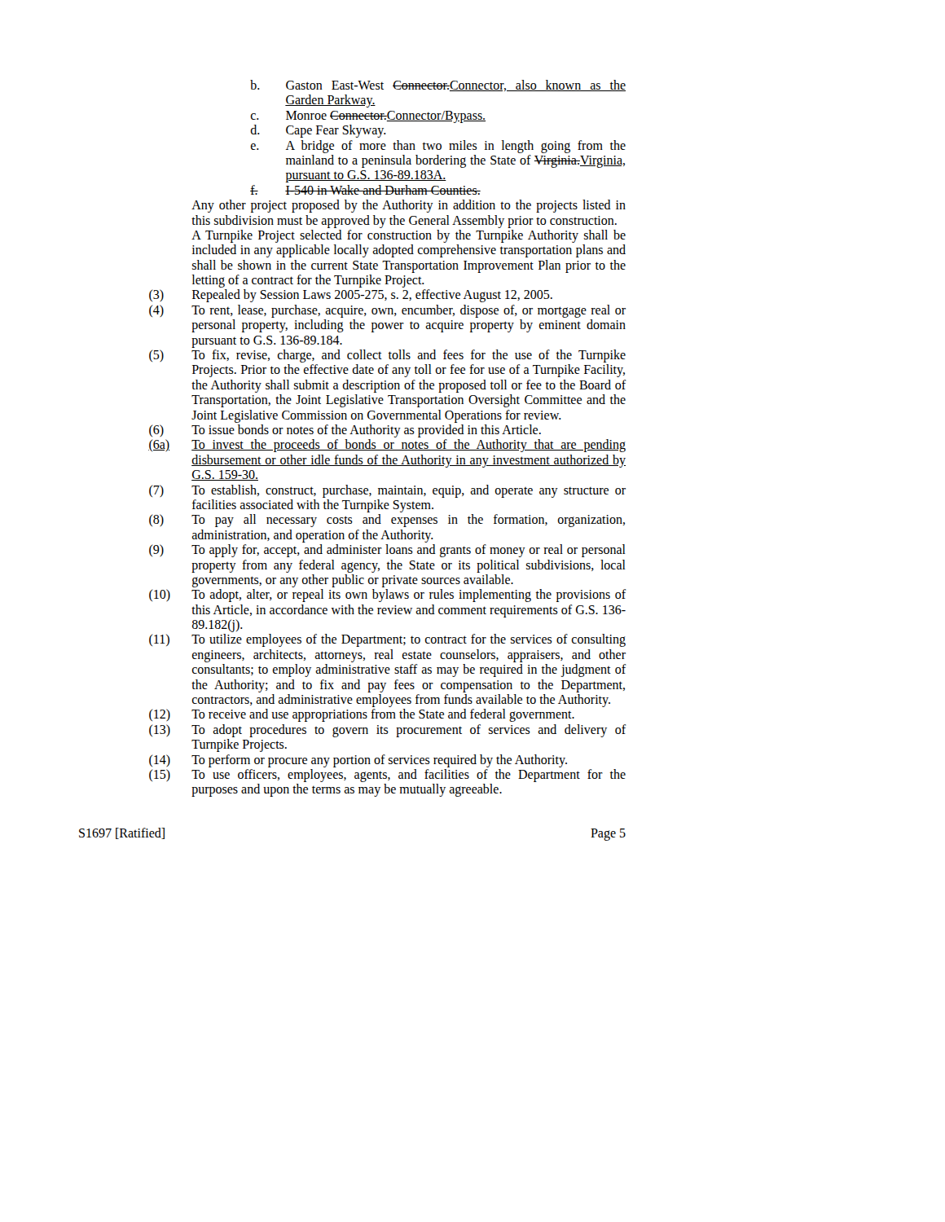b.
Gaston East-West Connector.Connector, also known as the Garden Parkway.
c.
Monroe Connector.Connector/Bypass.
d.
Cape Fear Skyway.
e.
A bridge of more than two miles in length going from the mainland to a peninsula bordering the State of Virginia.Virginia, pursuant to G.S. 136-89.183A.
f.
I-540 in Wake and Durham Counties.
Any other project proposed by the Authority in addition to the projects listed in this subdivision must be approved by the General Assembly prior to construction.
A Turnpike Project selected for construction by the Turnpike Authority shall be included in any applicable locally adopted comprehensive transportation plans and shall be shown in the current State Transportation Improvement Plan prior to the letting of a contract for the Turnpike Project.
(3)
Repealed by Session Laws 2005-275, s. 2, effective August 12, 2005.
(4)
To rent, lease, purchase, acquire, own, encumber, dispose of, or mortgage real or personal property, including the power to acquire property by eminent domain pursuant to G.S. 136-89.184.
(5)
To fix, revise, charge, and collect tolls and fees for the use of the Turnpike Projects. Prior to the effective date of any toll or fee for use of a Turnpike Facility, the Authority shall submit a description of the proposed toll or fee to the Board of Transportation, the Joint Legislative Transportation Oversight Committee and the Joint Legislative Commission on Governmental Operations for review.
(6)
To issue bonds or notes of the Authority as provided in this Article.
(6a)
To invest the proceeds of bonds or notes of the Authority that are pending disbursement or other idle funds of the Authority in any investment authorized by G.S. 159-30.
(7)
To establish, construct, purchase, maintain, equip, and operate any structure or facilities associated with the Turnpike System.
(8)
To pay all necessary costs and expenses in the formation, organization, administration, and operation of the Authority.
(9)
To apply for, accept, and administer loans and grants of money or real or personal property from any federal agency, the State or its political subdivisions, local governments, or any other public or private sources available.
(10)
To adopt, alter, or repeal its own bylaws or rules implementing the provisions of this Article, in accordance with the review and comment requirements of G.S. 136-89.182(j).
(11)
To utilize employees of the Department; to contract for the services of consulting engineers, architects, attorneys, real estate counselors, appraisers, and other consultants; to employ administrative staff as may be required in the judgment of the Authority; and to fix and pay fees or compensation to the Department, contractors, and administrative employees from funds available to the Authority.
(12)
To receive and use appropriations from the State and federal government.
(13)
To adopt procedures to govern its procurement of services and delivery of Turnpike Projects.
(14)
To perform or procure any portion of services required by the Authority.
(15)
To use officers, employees, agents, and facilities of the Department for the purposes and upon the terms as may be mutually agreeable.
S1697 [Ratified] Page 5